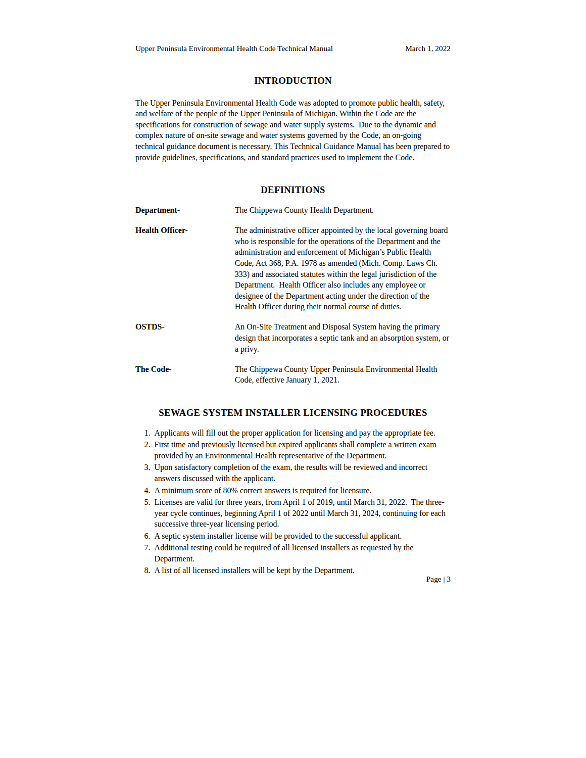Upper Peninsula Environmental Health Code Technical Manual March 1, 2022
INTRODUCTION
The Upper Peninsula Environmental Health Code was adopted to promote public health, safety, and welfare of the people of the Upper Peninsula of Michigan. Within the Code are the specifications for construction of sewage and water supply systems. Due to the dynamic and complex nature of on-site sewage and water systems governed by the Code, an on-going technical guidance document is necessary. This Technical Guidance Manual has been prepared to provide guidelines, specifications, and standard practices used to implement the Code.
DEFINITIONS
Department-
The Chippewa County Health Department.
Health Officer-
The administrative officer appointed by the local governing board who is responsible for the operations of the Department and the administration and enforcement of Michigan’s Public Health Code, Act 368, P.A. 1978 as amended (Mich. Comp. Laws Ch. 333) and associated statutes within the legal jurisdiction of the Department. Health Officer also includes any employee or designee of the Department acting under the direction of the Health Officer during their normal course of duties.
OSTDS-
An On-Site Treatment and Disposal System having the primary design that incorporates a septic tank and an absorption system, or a privy.
The Code-
The Chippewa County Upper Peninsula Environmental Health Code, effective January 1, 2021.
SEWAGE SYSTEM INSTALLER LICENSING PROCEDURES
Applicants will fill out the proper application for licensing and pay the appropriate fee.
First time and previously licensed but expired applicants shall complete a written exam provided by an Environmental Health representative of the Department.
Upon satisfactory completion of the exam, the results will be reviewed and incorrect answers discussed with the applicant.
A minimum score of 80% correct answers is required for licensure.
Licenses are valid for three years, from April 1 of 2019, until March 31, 2022. The three-year cycle continues, beginning April 1 of 2022 until March 31, 2024, continuing for each successive three-year licensing period.
A septic system installer license will be provided to the successful applicant.
Additional testing could be required of all licensed installers as requested by the Department.
A list of all licensed installers will be kept by the Department.
Page | 3